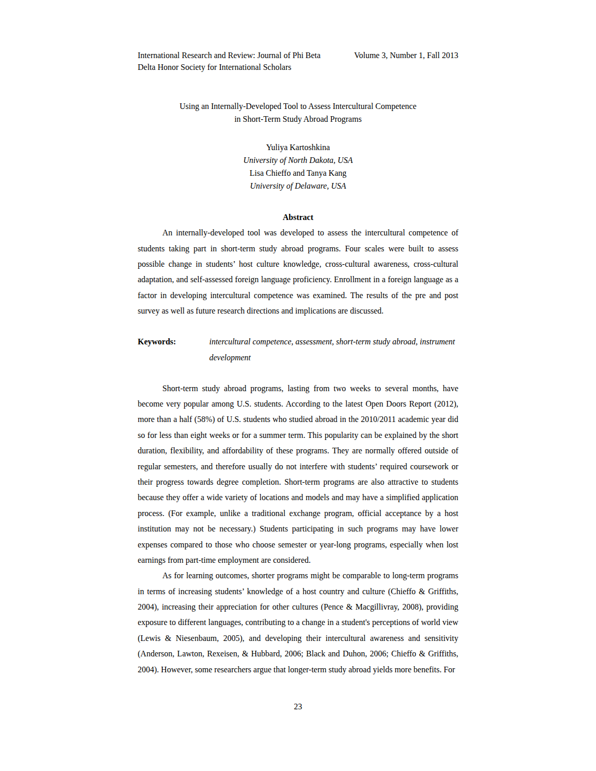International Research and Review: Journal of Phi Beta Delta Honor Society for International Scholars
Volume 3, Number 1, Fall 2013
Using an Internally-Developed Tool to Assess Intercultural Competence
in Short-Term Study Abroad Programs
Yuliya Kartoshkina
University of North Dakota, USA
Lisa Chieffo and Tanya Kang
University of Delaware, USA
Abstract
An internally-developed tool was developed to assess the intercultural competence of students taking part in short-term study abroad programs. Four scales were built to assess possible change in students’ host culture knowledge, cross-cultural awareness, cross-cultural adaptation, and self-assessed foreign language proficiency. Enrollment in a foreign language as a factor in developing intercultural competence was examined. The results of the pre and post survey as well as future research directions and implications are discussed.
Keywords: intercultural competence, assessment, short-term study abroad, instrument development
Short-term study abroad programs, lasting from two weeks to several months, have become very popular among U.S. students. According to the latest Open Doors Report (2012), more than a half (58%) of U.S. students who studied abroad in the 2010/2011 academic year did so for less than eight weeks or for a summer term. This popularity can be explained by the short duration, flexibility, and affordability of these programs. They are normally offered outside of regular semesters, and therefore usually do not interfere with students’ required coursework or their progress towards degree completion. Short-term programs are also attractive to students because they offer a wide variety of locations and models and may have a simplified application process. (For example, unlike a traditional exchange program, official acceptance by a host institution may not be necessary.) Students participating in such programs may have lower expenses compared to those who choose semester or year-long programs, especially when lost earnings from part-time employment are considered.
As for learning outcomes, shorter programs might be comparable to long-term programs in terms of increasing students’ knowledge of a host country and culture (Chieffo & Griffiths, 2004), increasing their appreciation for other cultures (Pence & Macgillivray, 2008), providing exposure to different languages, contributing to a change in a student's perceptions of world view (Lewis & Niesenbaum, 2005), and developing their intercultural awareness and sensitivity (Anderson, Lawton, Rexeisen, & Hubbard, 2006; Black and Duhon, 2006; Chieffo & Griffiths, 2004). However, some researchers argue that longer-term study abroad yields more benefits. For
23